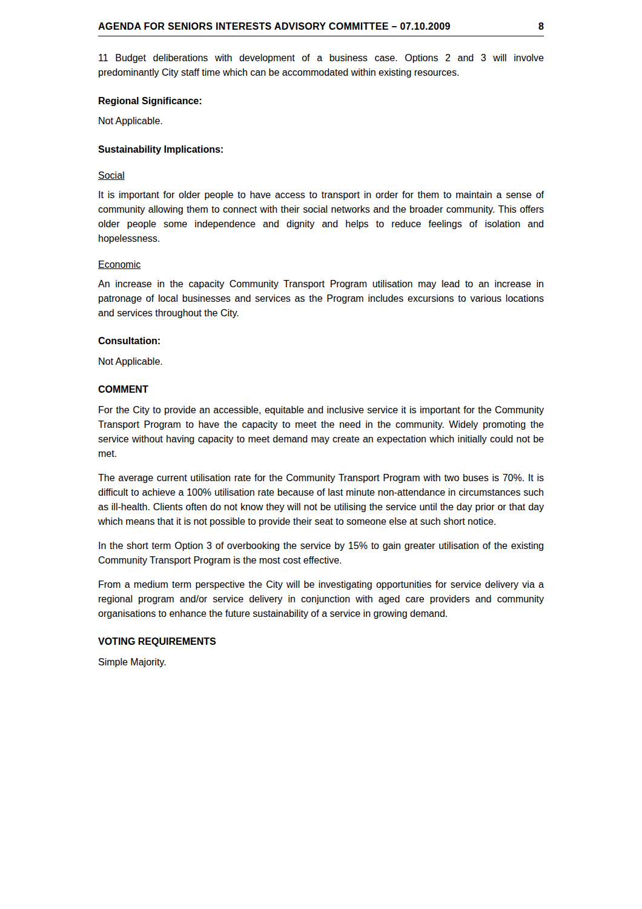Agenda for Seniors Interests Advisory Committee – 07.10.2009 8
11 Budget deliberations with development of a business case. Options 2 and 3 will involve predominantly City staff time which can be accommodated within existing resources.
Regional Significance:
Not Applicable.
Sustainability Implications:
Social
It is important for older people to have access to transport in order for them to maintain a sense of community allowing them to connect with their social networks and the broader community. This offers older people some independence and dignity and helps to reduce feelings of isolation and hopelessness.
Economic
An increase in the capacity Community Transport Program utilisation may lead to an increase in patronage of local businesses and services as the Program includes excursions to various locations and services throughout the City.
Consultation:
Not Applicable.
COMMENT
For the City to provide an accessible, equitable and inclusive service it is important for the Community Transport Program to have the capacity to meet the need in the community. Widely promoting the service without having capacity to meet demand may create an expectation which initially could not be met.
The average current utilisation rate for the Community Transport Program with two buses is 70%. It is difficult to achieve a 100% utilisation rate because of last minute non-attendance in circumstances such as ill-health. Clients often do not know they will not be utilising the service until the day prior or that day which means that it is not possible to provide their seat to someone else at such short notice.
In the short term Option 3 of overbooking the service by 15% to gain greater utilisation of the existing Community Transport Program is the most cost effective.
From a medium term perspective the City will be investigating opportunities for service delivery via a regional program and/or service delivery in conjunction with aged care providers and community organisations to enhance the future sustainability of a service in growing demand.
VOTING REQUIREMENTS
Simple Majority.